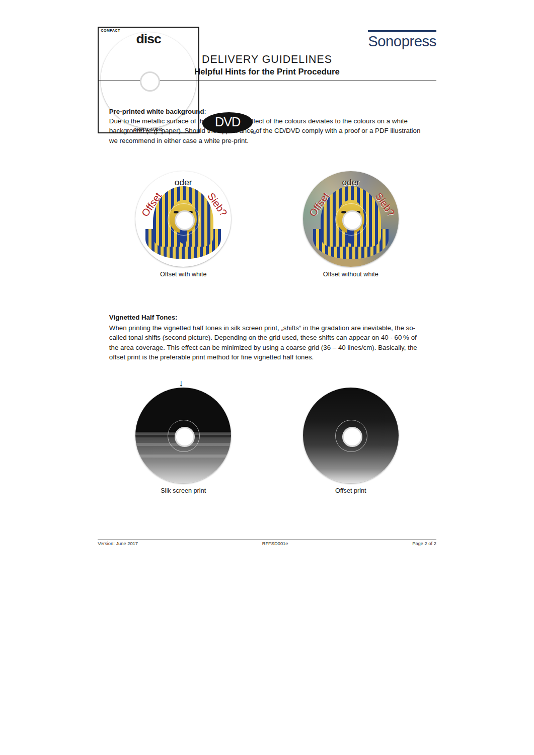COMPACT disc DIGITAL AUDIO
DVD TM
Sonopress
DELIVERY GUIDELINES
Helpful Hints for the Print Procedure
Pre-printed white background:
Due to the metallic surface of the CD/DVD the effect of the colours deviates to the colours on a white background (e.g. paper). Should the appearance of the CD/DVD comply with a proof or a PDF illustration we recommend in either case a white pre-print.
oder Offset Sieb?
Offset with white
oder Offset Sieb?
Offset without white
Vignetted Half Tones:
When printing the vignetted half tones in silk screen print, „shifts“ in the gradation are inevitable, the so-called tonal shifts (second picture). Depending on the grid used, these shifts can appear on 40 - 60 % of the area coverage. This effect can be minimized by using a coarse grid (36 – 40 lines/cm). Basically, the offset print is the preferable print method for fine vignetted half tones.
↓ ↓ ↓
Silk screen print
Offset print
Version: June 2017 RFFSD001e Page 2 of 2